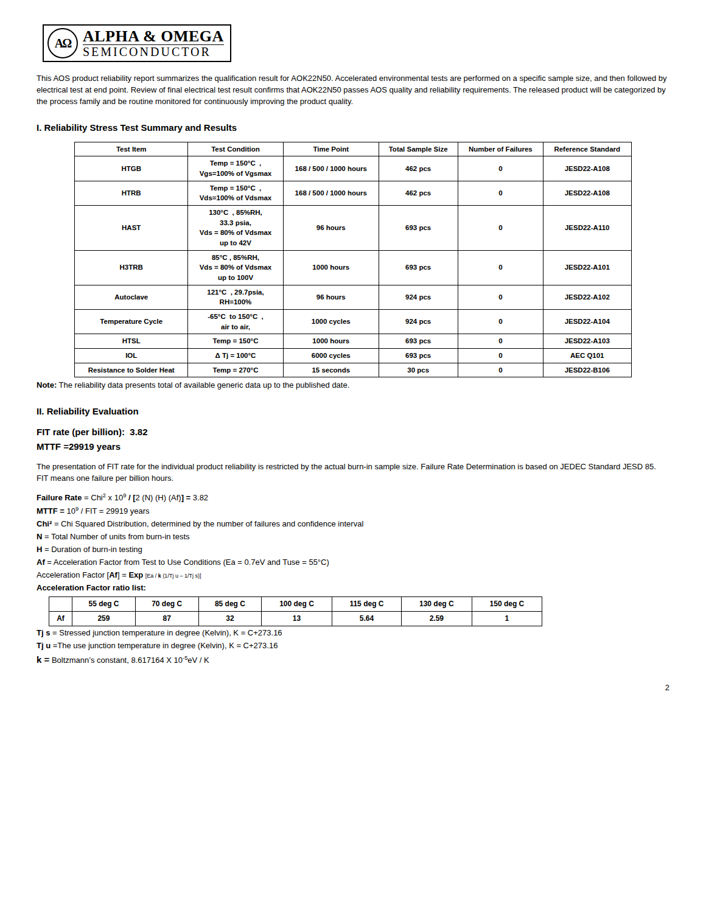AΩ
ALPHA & OMEGA
SEMICONDUCTOR
This AOS product reliability report summarizes the qualification result for AOK22N50. Accelerated environmental tests are performed on a specific sample size, and then followed by electrical test at end point. Review of final electrical test result confirms that AOK22N50 passes AOS quality and reliability requirements. The released product will be categorized by the process family and be routine monitored for continuously improving the product quality.
I. Reliability Stress Test Summary and Results
| Test Item | Test Condition | Time Point | Total Sample Size | Number of Failures | Reference Standard |
| --- | --- | --- | --- | --- | --- |
| HTGB | Temp = 150°C , Vgs=100% of Vgsmax | 168 / 500 / 1000 hours | 462 pcs | 0 | JESD22-A108 |
| HTRB | Temp = 150°C , Vds=100% of Vdsmax | 168 / 500 / 1000 hours | 462 pcs | 0 | JESD22-A108 |
| HAST | 130°C , 85%RH, 33.3 psia, Vds = 80% of Vdsmax up to 42V | 96 hours | 693 pcs | 0 | JESD22-A110 |
| H3TRB | 85°C , 85%RH, Vds = 80% of Vdsmax up to 100V | 1000 hours | 693 pcs | 0 | JESD22-A101 |
| Autoclave | 121°C , 29.7psia, RH=100% | 96 hours | 924 pcs | 0 | JESD22-A102 |
| Temperature Cycle | -65°C to 150°C , air to air, | 1000 cycles | 924 pcs | 0 | JESD22-A104 |
| HTSL | Temp = 150°C | 1000 hours | 693 pcs | 0 | JESD22-A103 |
| IOL | Δ Tj = 100°C | 6000 cycles | 693 pcs | 0 | AEC Q101 |
| Resistance to Solder Heat | Temp = 270°C | 15 seconds | 30 pcs | 0 | JESD22-B106 |
Note: The reliability data presents total of available generic data up to the published date.
II. Reliability Evaluation
FIT rate (per billion): 3.82
MTTF =29919 years
The presentation of FIT rate for the individual product reliability is restricted by the actual burn-in sample size. Failure Rate Determination is based on JEDEC Standard JESD 85. FIT means one failure per billion hours.
Failure Rate = Chi2 x 109 / [2 (N) (H) (Af)] = 3.82
MTTF = 109 / FIT = 29919 years
Chi² = Chi Squared Distribution, determined by the number of failures and confidence interval
N = Total Number of units from burn-in tests
H = Duration of burn-in testing
Af = Acceleration Factor from Test to Use Conditions (Ea = 0.7eV and Tuse = 55°C)
Acceleration Factor [Af] = Exp [Ea / k (1/Tj u – 1/Tj s)]
Acceleration Factor ratio list:
| | 55 deg C | 70 deg C | 85 deg C | 100 deg C | 115 deg C | 130 deg C | 150 deg C |
| --- | --- | --- | --- | --- | --- | --- | --- |
| Af | 259 | 87 | 32 | 13 | 5.64 | 2.59 | 1 |
Tj s = Stressed junction temperature in degree (Kelvin), K = C+273.16
Tj u =The use junction temperature in degree (Kelvin), K = C+273.16
k = Boltzmann’s constant, 8.617164 X 10-5eV / K
2